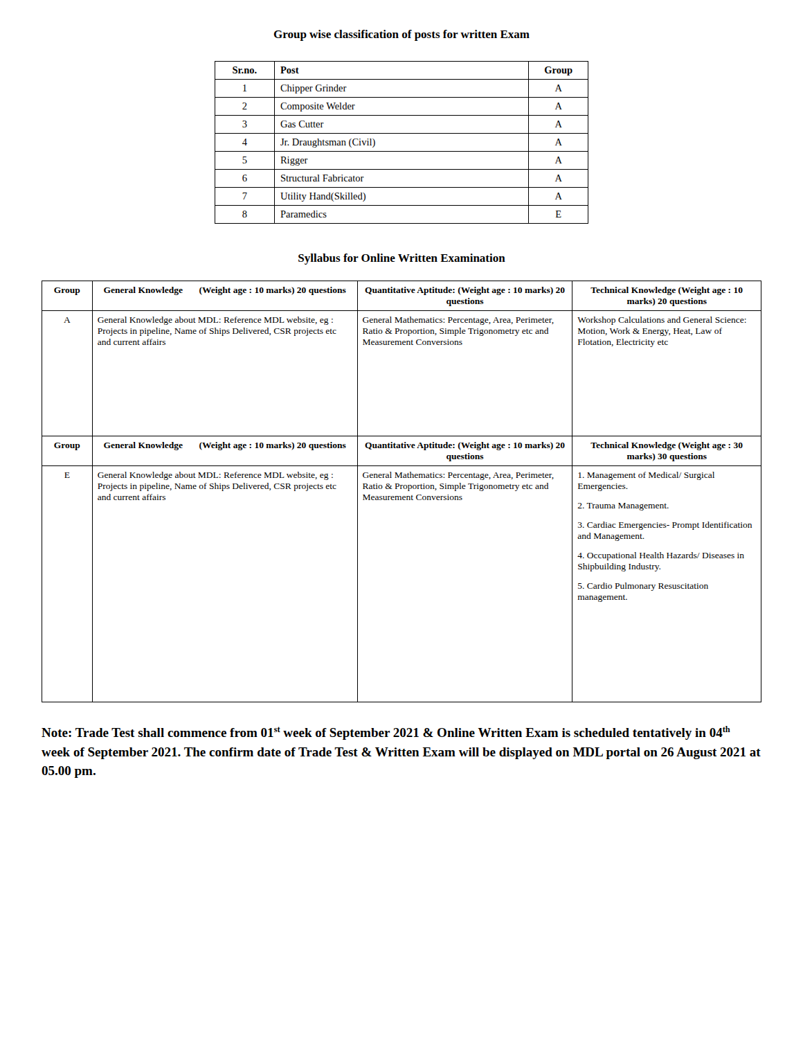Group wise classification of posts for written Exam
| Sr.no. | Post | Group |
| --- | --- | --- |
| 1 | Chipper Grinder | A |
| 2 | Composite Welder | A |
| 3 | Gas Cutter | A |
| 4 | Jr. Draughtsman (Civil) | A |
| 5 | Rigger | A |
| 6 | Structural Fabricator | A |
| 7 | Utility Hand(Skilled) | A |
| 8 | Paramedics | E |
Syllabus for Online Written Examination
| Group | General Knowledge (Weight age : 10 marks) 20 questions | Quantitative Aptitude: (Weight age : 10 marks) 20 questions | Technical Knowledge (Weight age : 10 marks) 20 questions |
| --- | --- | --- | --- |
| A | General Knowledge about MDL: Reference MDL website, eg : Projects in pipeline, Name of Ships Delivered, CSR projects etc and current affairs | General Mathematics: Percentage, Area, Perimeter, Ratio & Proportion, Simple Trigonometry etc and Measurement Conversions | Workshop Calculations and General Science: Motion, Work & Energy, Heat, Law of Flotation, Electricity etc |
| Group | General Knowledge (Weight age : 10 marks) 20 questions | Quantitative Aptitude: (Weight age : 10 marks) 20 questions | Technical Knowledge (Weight age : 30 marks) 30 questions |
| E | General Knowledge about MDL: Reference MDL website, eg : Projects in pipeline, Name of Ships Delivered, CSR projects etc and current affairs | General Mathematics: Percentage, Area, Perimeter, Ratio & Proportion, Simple Trigonometry etc and Measurement Conversions | 1. Management of Medical/ Surgical Emergencies. 2. Trauma Management. 3. Cardiac Emergencies- Prompt Identification and Management. 4. Occupational Health Hazards/ Diseases in Shipbuilding Industry. 5. Cardio Pulmonary Resuscitation management. |
Note: Trade Test shall commence from 01st week of September 2021 & Online Written Exam is scheduled tentatively in 04th week of September 2021. The confirm date of Trade Test & Written Exam will be displayed on MDL portal on 26 August 2021 at 05.00 pm.